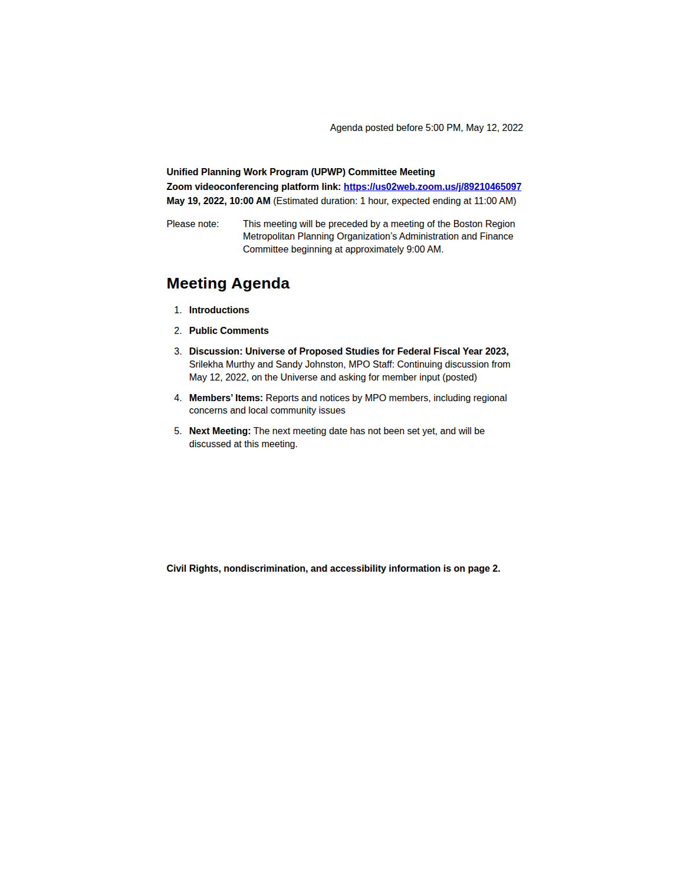Agenda posted before 5:00 PM, May 12, 2022
Unified Planning Work Program (UPWP) Committee Meeting
Zoom videoconferencing platform link: https://us02web.zoom.us/j/89210465097
May 19, 2022, 10:00 AM (Estimated duration: 1 hour, expected ending at 11:00 AM)
Please note:
This meeting will be preceded by a meeting of the Boston Region Metropolitan Planning Organization’s Administration and Finance Committee beginning at approximately 9:00 AM.
Meeting Agenda
Introductions
Public Comments
Discussion: Universe of Proposed Studies for Federal Fiscal Year 2023, Srilekha Murthy and Sandy Johnston, MPO Staff: Continuing discussion from May 12, 2022, on the Universe and asking for member input (posted)
Members’ Items: Reports and notices by MPO members, including regional concerns and local community issues
Next Meeting: The next meeting date has not been set yet, and will be discussed at this meeting.
Civil Rights, nondiscrimination, and accessibility information is on page 2.